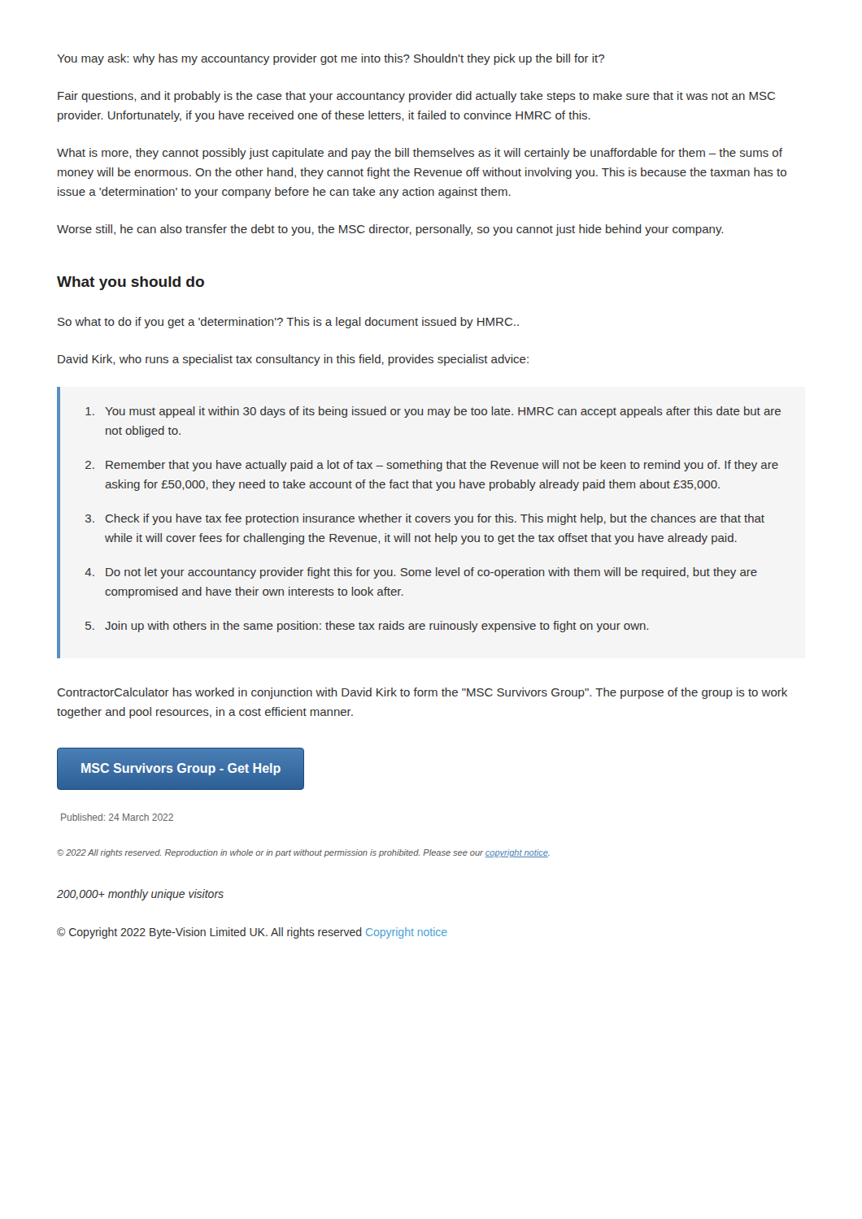You may ask: why has my accountancy provider got me into this? Shouldn't they pick up the bill for it?
Fair questions, and it probably is the case that your accountancy provider did actually take steps to make sure that it was not an MSC provider. Unfortunately, if you have received one of these letters, it failed to convince HMRC of this.
What is more, they cannot possibly just capitulate and pay the bill themselves as it will certainly be unaffordable for them – the sums of money will be enormous. On the other hand, they cannot fight the Revenue off without involving you. This is because the taxman has to issue a 'determination' to your company before he can take any action against them.
Worse still, he can also transfer the debt to you, the MSC director, personally, so you cannot just hide behind your company.
What you should do
So what to do if you get a 'determination'? This is a legal document issued by HMRC..
David Kirk, who runs a specialist tax consultancy in this field, provides specialist advice:
You must appeal it within 30 days of its being issued or you may be too late. HMRC can accept appeals after this date but are not obliged to.
Remember that you have actually paid a lot of tax – something that the Revenue will not be keen to remind you of. If they are asking for £50,000, they need to take account of the fact that you have probably already paid them about £35,000.
Check if you have tax fee protection insurance whether it covers you for this. This might help, but the chances are that that while it will cover fees for challenging the Revenue, it will not help you to get the tax offset that you have already paid.
Do not let your accountancy provider fight this for you. Some level of co-operation with them will be required, but they are compromised and have their own interests to look after.
Join up with others in the same position: these tax raids are ruinously expensive to fight on your own.
ContractorCalculator has worked in conjunction with David Kirk to form the "MSC Survivors Group". The purpose of the group is to work together and pool resources, in a cost efficient manner.
MSC Survivors Group - Get Help
Published: 24 March 2022
© 2022 All rights reserved. Reproduction in whole or in part without permission is prohibited. Please see our copyright notice.
200,000+ monthly unique visitors
© Copyright 2022 Byte-Vision Limited UK. All rights reserved Copyright notice